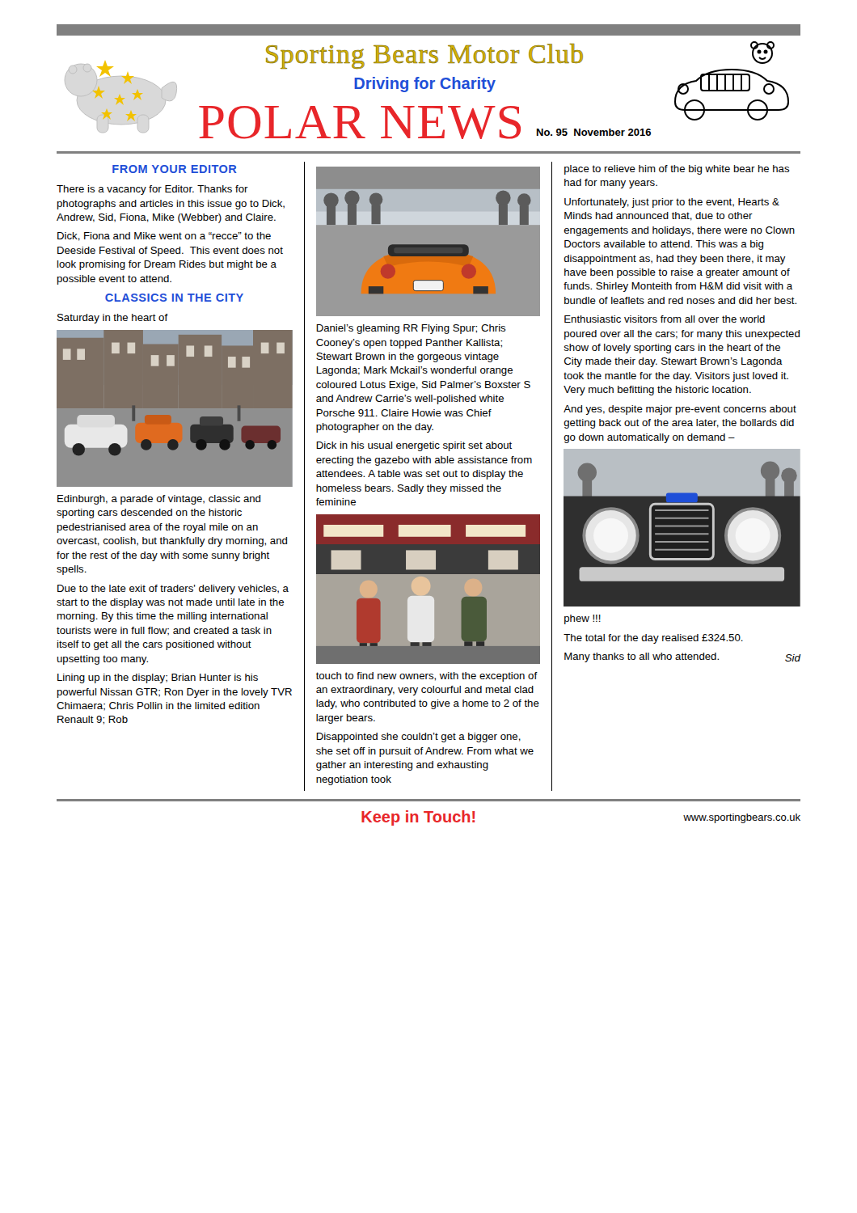Sporting Bears Motor Club
Driving for Charity
POLAR NEWS
No. 95 November 2016
FROM YOUR EDITOR
There is a vacancy for Editor. Thanks for photographs and articles in this issue go to Dick, Andrew, Sid, Fiona, Mike (Webber) and Claire.
Dick, Fiona and Mike went on a “recce” to the Deeside Festival of Speed. This event does not look promising for Dream Rides but might be a possible event to attend.
CLASSICS IN THE CITY
Saturday in the heart of
Edinburgh, a parade of vintage, classic and sporting cars descended on the historic pedestrianised area of the royal mile on an overcast, coolish, but thankfully dry morning, and for the rest of the day with some sunny bright spells.
Due to the late exit of traders' delivery vehicles, a start to the display was not made until late in the morning. By this time the milling international tourists were in full flow; and created a task in itself to get all the cars positioned without upsetting too many.
Lining up in the display; Brian Hunter is his powerful Nissan GTR; Ron Dyer in the lovely TVR Chimaera; Chris Pollin in the limited edition Renault 9; Rob
Daniel’s gleaming RR Flying Spur; Chris Cooney’s open topped Panther Kallista; Stewart Brown in the gorgeous vintage Lagonda; Mark Mckail’s wonderful orange coloured Lotus Exige, Sid Palmer’s Boxster S and Andrew Carrie’s well-polished white Porsche 911. Claire Howie was Chief photographer on the day.
Dick in his usual energetic spirit set about erecting the gazebo with able assistance from attendees. A table was set out to display the homeless bears. Sadly they missed the feminine
touch to find new owners, with the exception of an extraordinary, very colourful and metal clad lady, who contributed to give a home to 2 of the larger bears.
Disappointed she couldn’t get a bigger one, she set off in pursuit of Andrew. From what we gather an interesting and exhausting negotiation took
place to relieve him of the big white bear he has had for many years.
Unfortunately, just prior to the event, Hearts & Minds had announced that, due to other engagements and holidays, there were no Clown Doctors available to attend. This was a big disappointment as, had they been there, it may have been possible to raise a greater amount of funds. Shirley Monteith from H&M did visit with a bundle of leaflets and red noses and did her best.
Enthusiastic visitors from all over the world poured over all the cars; for many this unexpected show of lovely sporting cars in the heart of the City made their day. Stewart Brown’s Lagonda took the mantle for the day. Visitors just loved it. Very much befitting the historic location.
And yes, despite major pre-event concerns about getting back out of the area later, the bollards did go down automatically on demand –
phew !!!
The total for the day realised £324.50.
Many thanks to all who attended.Sid
Keep in Touch!
www.sportingbears.co.uk